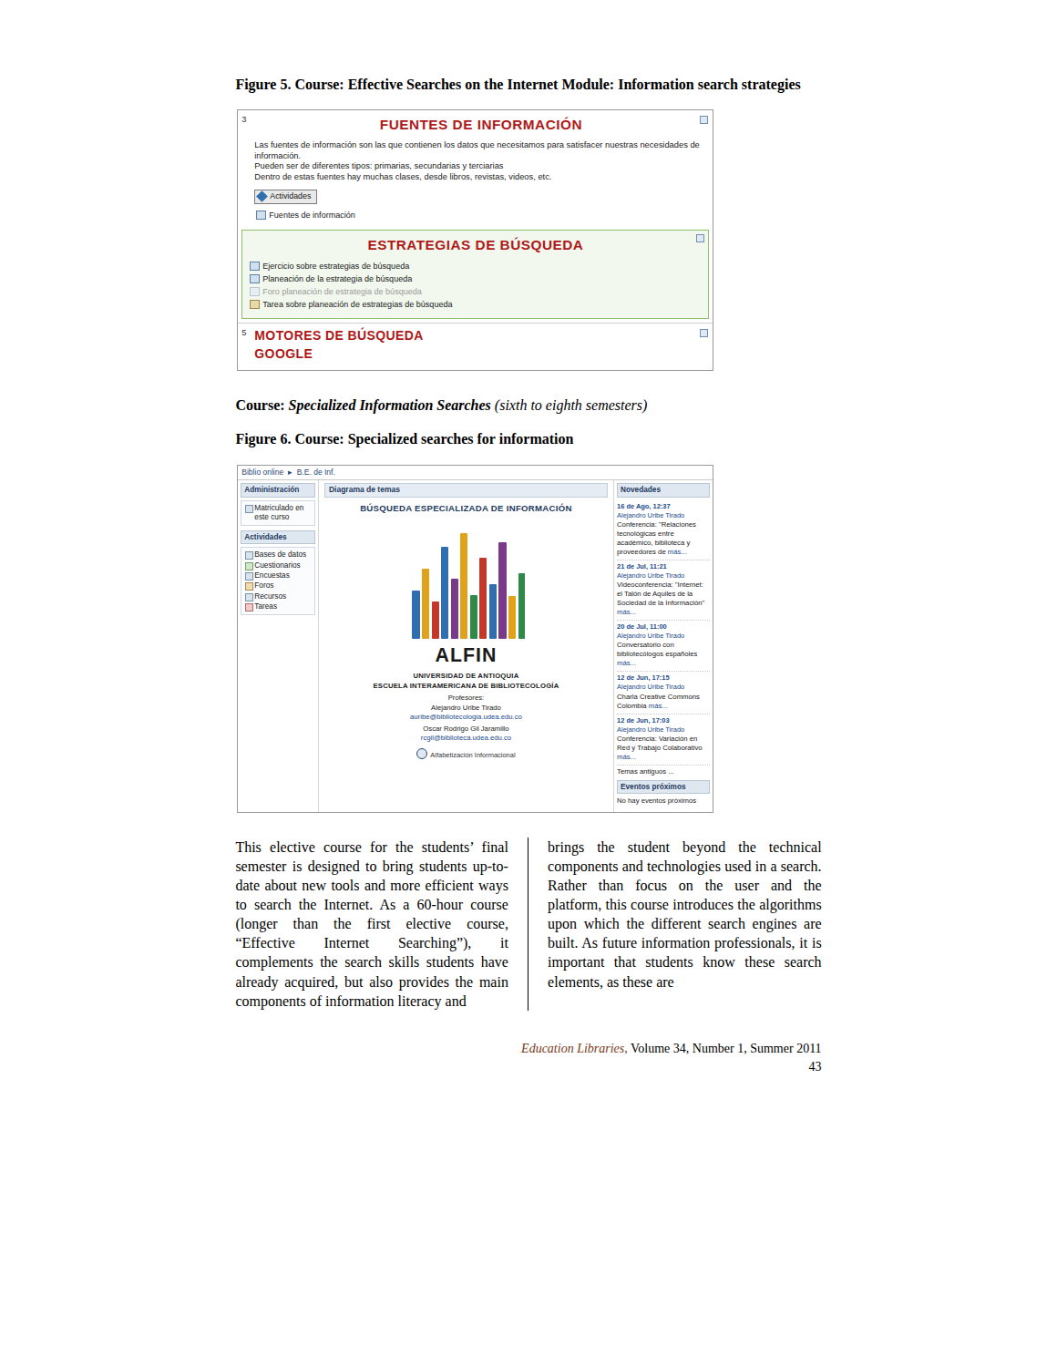Figure 5. Course: Effective Searches on the Internet Module: Information search strategies
3
FUENTES DE INFORMACIÓN
Las fuentes de información son las que contienen los datos que necesitamos para satisfacer nuestras necesidades de información.
Pueden ser de diferentes tipos: primarias, secundarias y terciarias
Dentro de estas fuentes hay muchas clases, desde libros, revistas, videos, etc.
Actividades Fuentes de información
ESTRATEGIAS DE BÚSQUEDA
Ejercicio sobre estrategias de búsqueda Planeación de la estrategia de búsqueda Foro planeación de estrategia de búsqueda Tarea sobre planeación de estrategias de búsqueda
5
MOTORES DE BÚSQUEDA
GOOGLE
Course: Specialized Information Searches (sixth to eighth semesters)
Figure 6. Course: Specialized searches for information
Biblio online ▸ B.E. de Inf.
Administración
Matriculado en este curso
Actividades
Bases de datos
Cuestionarios
Encuestas
Foros
Recursos
Tareas
Diagrama de temas
BÚSQUEDA ESPECIALIZADA DE INFORMACIÓN
ALFIN
UNIVERSIDAD DE ANTIOQUIA
ESCUELA INTERAMERICANA DE BIBLIOTECOLOGÍA
Profesores:
Alejandro Uribe Tirado
auribe@bibliotecologia.udea.edu.co
Oscar Rodrigo Gil Jaramillo
rcgil@biblioteca.udea.edu.co
Alfabetización Informacional
Novedades
16 de Ago, 12:37
Alejandro Uribe Tirado
Conferencia: "Relaciones tecnológicas entre académico, biblioteca y proveedores de más...
21 de Jul, 11:21
Alejandro Uribe Tirado
Videoconferencia: "Internet: el Talón de Aquiles de la Sociedad de la Información" más...
20 de Jul, 11:00
Alejandro Uribe Tirado
Conversatorio con bibliotecólogos españoles más...
12 de Jun, 17:15
Alejandro Uribe Tirado
Charla Creative Commons Colombia más...
12 de Jun, 17:03
Alejandro Uribe Tirado
Conferencia: Variación en Red y Trabajo Colaborativo más...
Temas antiguos ...
Eventos próximos
No hay eventos próximos
This elective course for the students’ final semester is designed to bring students up-to-date about new tools and more efficient ways to search the Internet. As a 60-hour course (longer than the first elective course, “Effective Internet Searching”), it complements the search skills students have already acquired, but also provides the main components of information literacy and
brings the student beyond the technical components and technologies used in a search. Rather than focus on the user and the platform, this course introduces the algorithms upon which the different search engines are built. As future information professionals, it is important that students know these search elements, as these are
Education Libraries, Volume 34, Number 1, Summer 2011 43